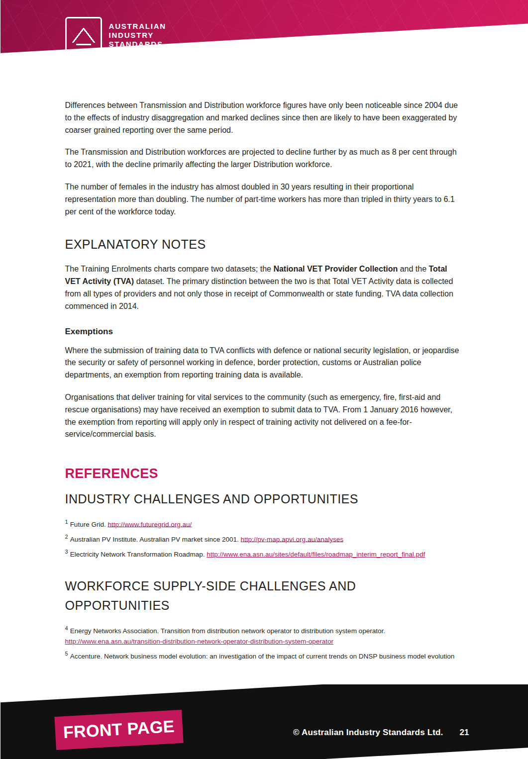Australian
Industry
Standards
Differences between Transmission and Distribution workforce figures have only been noticeable since 2004 due to the effects of industry disaggregation and marked declines since then are likely to have been exaggerated by coarser grained reporting over the same period.
The Transmission and Distribution workforces are projected to decline further by as much as 8 per cent through to 2021, with the decline primarily affecting the larger Distribution workforce.
The number of females in the industry has almost doubled in 30 years resulting in their proportional representation more than doubling. The number of part-time workers has more than tripled in thirty years to 6.1 per cent of the workforce today.
EXPLANATORY NOTES
The Training Enrolments charts compare two datasets; the National VET Provider Collection and the Total VET Activity (TVA) dataset. The primary distinction between the two is that Total VET Activity data is collected from all types of providers and not only those in receipt of Commonwealth or state funding. TVA data collection commenced in 2014.
Exemptions
Where the submission of training data to TVA conflicts with defence or national security legislation, or jeopardise the security or safety of personnel working in defence, border protection, customs or Australian police departments, an exemption from reporting training data is available.
Organisations that deliver training for vital services to the community (such as emergency, fire, first-aid and rescue organisations) may have received an exemption to submit data to TVA. From 1 January 2016 however, the exemption from reporting will apply only in respect of training activity not delivered on a fee-for-service/commercial basis.
REFERENCES
INDUSTRY CHALLENGES AND OPPORTUNITIES
1Future Grid. http://www.futuregrid.org.au/
2Australian PV Institute. Australian PV market since 2001. http://pv-map.apvi.org.au/analyses
3Electricity Network Transformation Roadmap. http://www.ena.asn.au/sites/default/files/roadmap_interim_report_final.pdf
WORKFORCE SUPPLY-SIDE CHALLENGES AND OPPORTUNITIES
4Energy Networks Association. Transition from distribution network operator to distribution system operator. http://www.ena.asn.au/transition-distribution-network-operator-distribution-system-operator
5Accenture. Network business model evolution: an investigation of the impact of current trends on DNSP business model evolution
Front Page
© Australian Industry Standards Ltd.
21